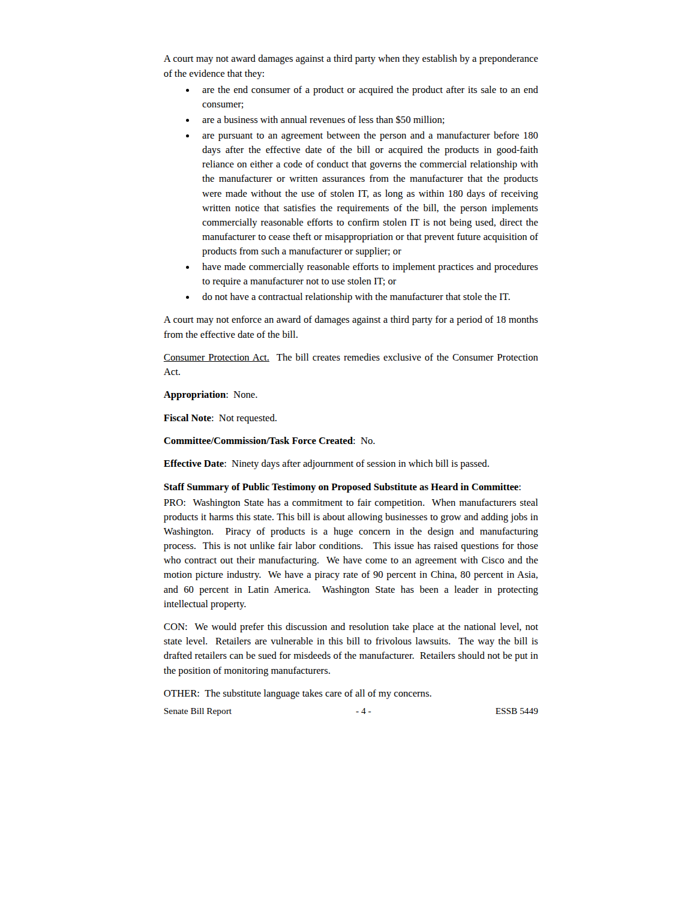A court may not award damages against a third party when they establish by a preponderance of the evidence that they:
are the end consumer of a product or acquired the product after its sale to an end consumer;
are a business with annual revenues of less than $50 million;
are pursuant to an agreement between the person and a manufacturer before 180 days after the effective date of the bill or acquired the products in good-faith reliance on either a code of conduct that governs the commercial relationship with the manufacturer or written assurances from the manufacturer that the products were made without the use of stolen IT, as long as within 180 days of receiving written notice that satisfies the requirements of the bill, the person implements commercially reasonable efforts to confirm stolen IT is not being used, direct the manufacturer to cease theft or misappropriation or that prevent future acquisition of products from such a manufacturer or supplier; or
have made commercially reasonable efforts to implement practices and procedures to require a manufacturer not to use stolen IT; or
do not have a contractual relationship with the manufacturer that stole the IT.
A court may not enforce an award of damages against a third party for a period of 18 months from the effective date of the bill.
Consumer Protection Act. The bill creates remedies exclusive of the Consumer Protection Act.
Appropriation: None.
Fiscal Note: Not requested.
Committee/Commission/Task Force Created: No.
Effective Date: Ninety days after adjournment of session in which bill is passed.
Staff Summary of Public Testimony on Proposed Substitute as Heard in Committee:
PRO: Washington State has a commitment to fair competition. When manufacturers steal products it harms this state. This bill is about allowing businesses to grow and adding jobs in Washington. Piracy of products is a huge concern in the design and manufacturing process. This is not unlike fair labor conditions. This issue has raised questions for those who contract out their manufacturing. We have come to an agreement with Cisco and the motion picture industry. We have a piracy rate of 90 percent in China, 80 percent in Asia, and 60 percent in Latin America. Washington State has been a leader in protecting intellectual property.
CON: We would prefer this discussion and resolution take place at the national level, not state level. Retailers are vulnerable in this bill to frivolous lawsuits. The way the bill is drafted retailers can be sued for misdeeds of the manufacturer. Retailers should not be put in the position of monitoring manufacturers.
OTHER: The substitute language takes care of all of my concerns.
Senate Bill Report - 4 - ESSB 5449